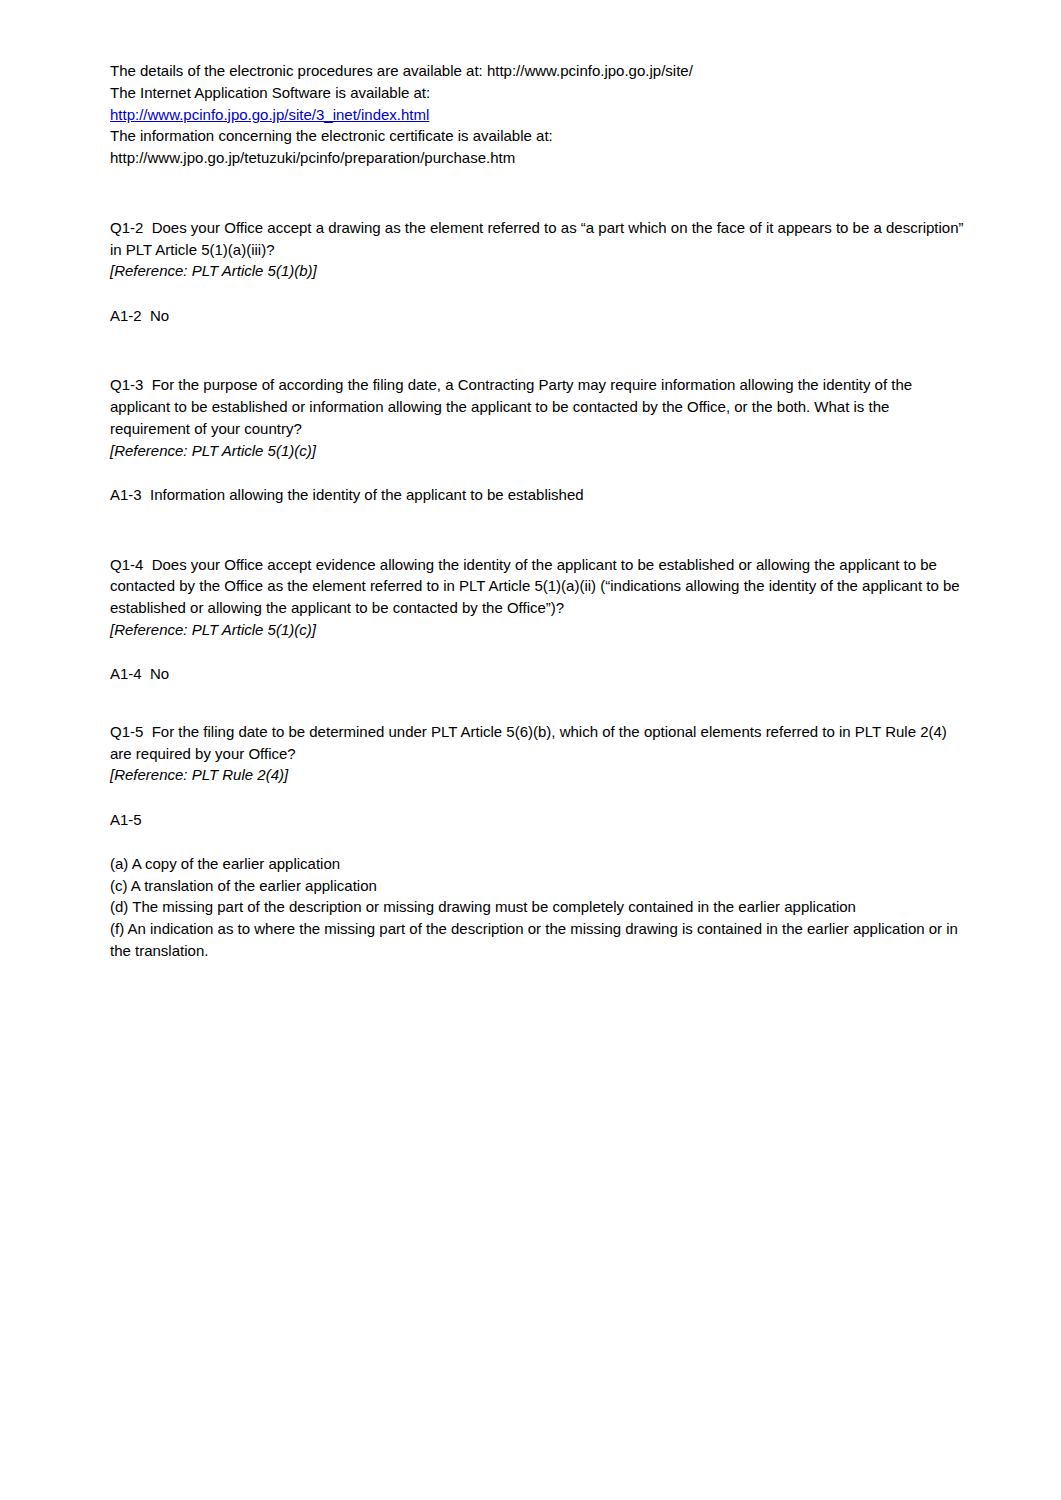The details of the electronic procedures are available at: http://www.pcinfo.jpo.go.jp/site/
The Internet Application Software is available at:
http://www.pcinfo.jpo.go.jp/site/3_inet/index.html
The information concerning the electronic certificate is available at:
http://www.jpo.go.jp/tetuzuki/pcinfo/preparation/purchase.htm
Q1-2 Does your Office accept a drawing as the element referred to as “a part which on the face of it appears to be a description” in PLT Article 5(1)(a)(iii)?
[Reference: PLT Article 5(1)(b)]
A1-2 No
Q1-3 For the purpose of according the filing date, a Contracting Party may require information allowing the identity of the applicant to be established or information allowing the applicant to be contacted by the Office, or the both. What is the requirement of your country?
[Reference: PLT Article 5(1)(c)]
A1-3 Information allowing the identity of the applicant to be established
Q1-4 Does your Office accept evidence allowing the identity of the applicant to be established or allowing the applicant to be contacted by the Office as the element referred to in PLT Article 5(1)(a)(ii) (“indications allowing the identity of the applicant to be established or allowing the applicant to be contacted by the Office”)?
[Reference: PLT Article 5(1)(c)]
A1-4 No
Q1-5 For the filing date to be determined under PLT Article 5(6)(b), which of the optional elements referred to in PLT Rule 2(4) are required by your Office?
[Reference: PLT Rule 2(4)]
A1-5
(a) A copy of the earlier application
(c) A translation of the earlier application
(d) The missing part of the description or missing drawing must be completely contained in the earlier application
(f) An indication as to where the missing part of the description or the missing drawing is contained in the earlier application or in the translation.